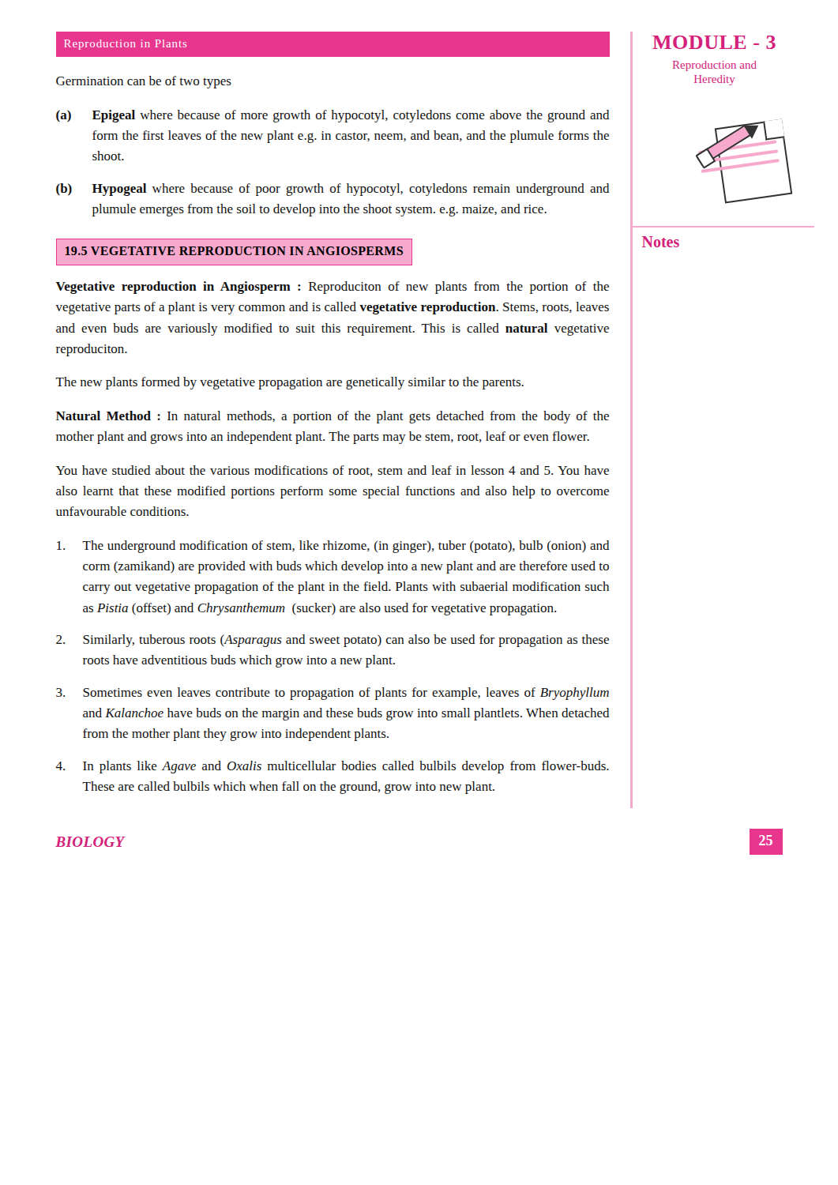Reproduction in Plants
Germination can be of two types
(a) Epigeal where because of more growth of hypocotyl, cotyledons come above the ground and form the first leaves of the new plant e.g. in castor, neem, and bean, and the plumule forms the shoot.
(b) Hypogeal where because of poor growth of hypocotyl, cotyledons remain underground and plumule emerges from the soil to develop into the shoot system. e.g. maize, and rice.
19.5 VEGETATIVE REPRODUCTION IN ANGIOSPERMS
Vegetative reproduction in Angiosperm : Reproduciton of new plants from the portion of the vegetative parts of a plant is very common and is called vegetative reproduction. Stems, roots, leaves and even buds are variously modified to suit this requirement. This is called natural vegetative reproduciton.
The new plants formed by vegetative propagation are genetically similar to the parents.
Natural Method : In natural methods, a portion of the plant gets detached from the body of the mother plant and grows into an independent plant. The parts may be stem, root, leaf or even flower.
You have studied about the various modifications of root, stem and leaf in lesson 4 and 5. You have also learnt that these modified portions perform some special functions and also help to overcome unfavourable conditions.
The underground modification of stem, like rhizome, (in ginger), tuber (potato), bulb (onion) and corm (zamikand) are provided with buds which develop into a new plant and are therefore used to carry out vegetative propagation of the plant in the field. Plants with subaerial modification such as Pistia (offset) and Chrysanthemum (sucker) are also used for vegetative propagation.
Similarly, tuberous roots (Asparagus and sweet potato) can also be used for propagation as these roots have adventitious buds which grow into a new plant.
Sometimes even leaves contribute to propagation of plants for example, leaves of Bryophyllum and Kalanchoe have buds on the margin and these buds grow into small plantlets. When detached from the mother plant they grow into independent plants.
In plants like Agave and Oxalis multicellular bodies called bulbils develop from flower-buds. These are called bulbils which when fall on the ground, grow into new plant.
MODULE - 3
Reproduction and
Heredity
Notes
BIOLOGY 25